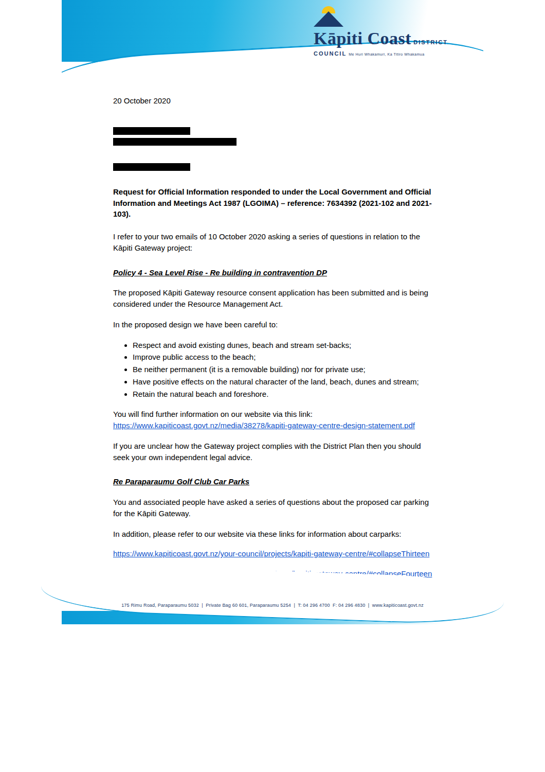Kāpiti Coast DISTRICT COUNCIL Me Huri Whakamuri, Ka Titiro Whakamua
20 October 2020
Request for Official Information responded to under the Local Government and Official Information and Meetings Act 1987 (LGOIMA) – reference: 7634392 (2021-102 and 2021-103).
I refer to your two emails of 10 October 2020 asking a series of questions in relation to the Kāpiti Gateway project:
Policy 4 - Sea Level Rise - Re building in contravention DP
The proposed Kāpiti Gateway resource consent application has been submitted and is being considered under the Resource Management Act.
In the proposed design we have been careful to:
Respect and avoid existing dunes, beach and stream set-backs;
Improve public access to the beach;
Be neither permanent (it is a removable building) nor for private use;
Have positive effects on the natural character of the land, beach, dunes and stream;
Retain the natural beach and foreshore.
You will find further information on our website via this link:
https://www.kapiticoast.govt.nz/media/38278/kapiti-gateway-centre-design-statement.pdf
If you are unclear how the Gateway project complies with the District Plan then you should seek your own independent legal advice.
Re Paraparaumu Golf Club Car Parks
You and associated people have asked a series of questions about the proposed car parking for the Kāpiti Gateway.
In addition, please refer to our website via these links for information about carparks:
https://www.kapiticoast.govt.nz/your-council/projects/kapiti-gateway-centre/#collapseThirteen
https://www.kapiticoast.govt.nz/your-council/projects/kapiti-gateway-centre/#collapseFourteen
175 Rimu Road, Paraparaumu 5032 | Private Bag 60 601, Paraparaumu 5254 | T: 04 296 4700 F: 04 296 4830 | www.kapiticoast.govt.nz